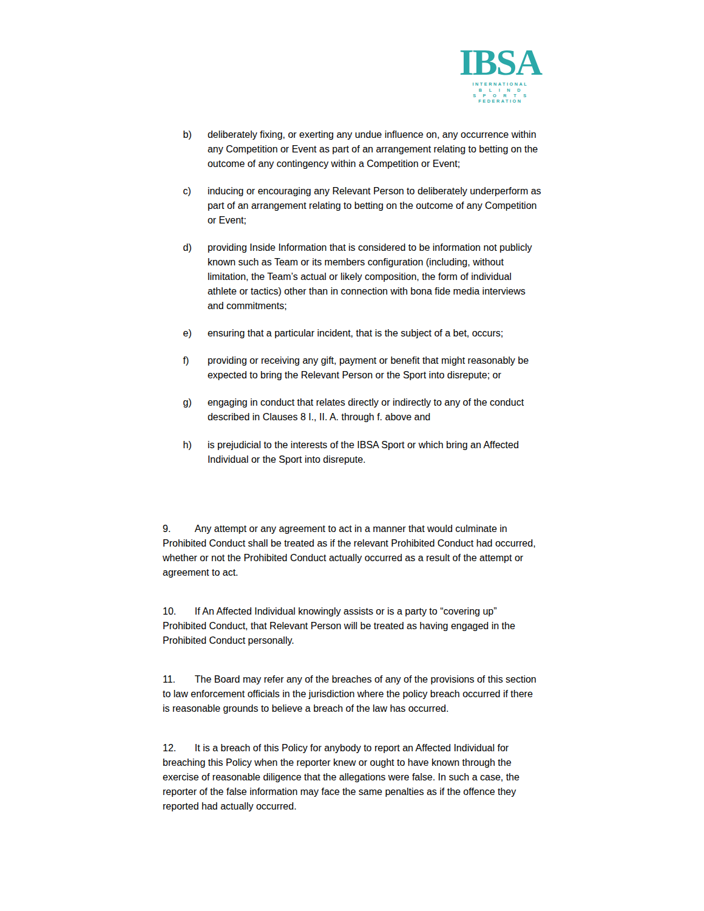IBSA INTERNATIONAL B L I N D S P O R T S FEDERATION
b) deliberately fixing, or exerting any undue influence on, any occurrence within any Competition or Event as part of an arrangement relating to betting on the outcome of any contingency within a Competition or Event;
c) inducing or encouraging any Relevant Person to deliberately underperform as part of an arrangement relating to betting on the outcome of any Competition or Event;
d) providing Inside Information that is considered to be information not publicly known such as Team or its members configuration (including, without limitation, the Team’s actual or likely composition, the form of individual athlete or tactics) other than in connection with bona fide media interviews and commitments;
e) ensuring that a particular incident, that is the subject of a bet, occurs;
f) providing or receiving any gift, payment or benefit that might reasonably be expected to bring the Relevant Person or the Sport into disrepute; or
g) engaging in conduct that relates directly or indirectly to any of the conduct described in Clauses 8 I., II. A. through f. above and
h) is prejudicial to the interests of the IBSA Sport or which bring an Affected Individual or the Sport into disrepute.
9. Any attempt or any agreement to act in a manner that would culminate in Prohibited Conduct shall be treated as if the relevant Prohibited Conduct had occurred, whether or not the Prohibited Conduct actually occurred as a result of the attempt or agreement to act.
10. If An Affected Individual knowingly assists or is a party to “covering up” Prohibited Conduct, that Relevant Person will be treated as having engaged in the Prohibited Conduct personally.
11. The Board may refer any of the breaches of any of the provisions of this section to law enforcement officials in the jurisdiction where the policy breach occurred if there is reasonable grounds to believe a breach of the law has occurred.
12. It is a breach of this Policy for anybody to report an Affected Individual for breaching this Policy when the reporter knew or ought to have known through the exercise of reasonable diligence that the allegations were false. In such a case, the reporter of the false information may face the same penalties as if the offence they reported had actually occurred.